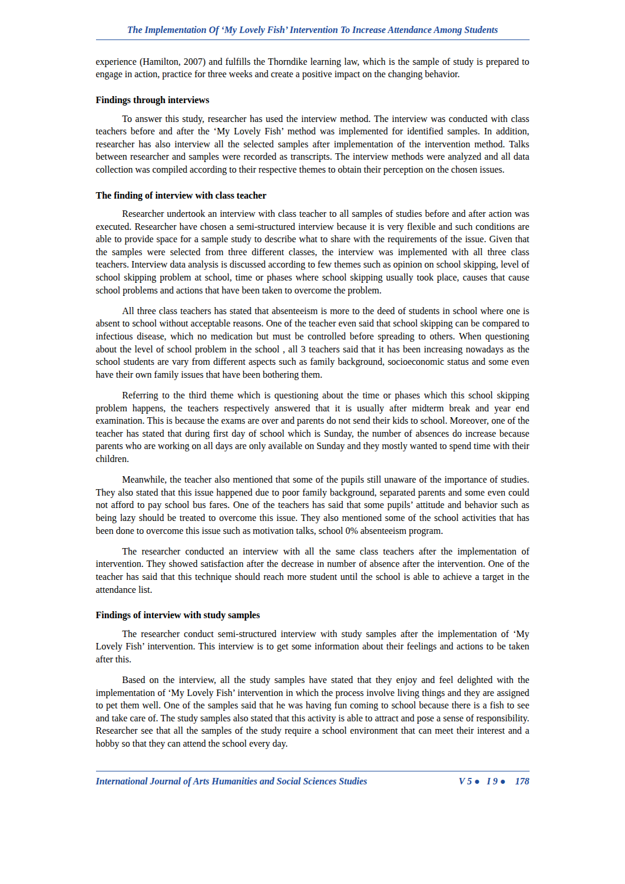The Implementation Of ‘My Lovely Fish’ Intervention To Increase Attendance Among Students
experience (Hamilton, 2007) and fulfills the Thorndike learning law, which is the sample of study is prepared to engage in action, practice for three weeks and create a positive impact on the changing behavior.
Findings through interviews
To answer this study, researcher has used the interview method. The interview was conducted with class teachers before and after the ‘My Lovely Fish’ method was implemented for identified samples. In addition, researcher has also interview all the selected samples after implementation of the intervention method. Talks between researcher and samples were recorded as transcripts. The interview methods were analyzed and all data collection was compiled according to their respective themes to obtain their perception on the chosen issues.
The finding of interview with class teacher
Researcher undertook an interview with class teacher to all samples of studies before and after action was executed. Researcher have chosen a semi-structured interview because it is very flexible and such conditions are able to provide space for a sample study to describe what to share with the requirements of the issue. Given that the samples were selected from three different classes, the interview was implemented with all three class teachers. Interview data analysis is discussed according to few themes such as opinion on school skipping, level of school skipping problem at school, time or phases where school skipping usually took place, causes that cause school problems and actions that have been taken to overcome the problem.
All three class teachers has stated that absenteeism is more to the deed of students in school where one is absent to school without acceptable reasons. One of the teacher even said that school skipping can be compared to infectious disease, which no medication but must be controlled before spreading to others. When questioning about the level of school problem in the school , all 3 teachers said that it has been increasing nowadays as the school students are vary from different aspects such as family background, socioeconomic status and some even have their own family issues that have been bothering them.
Referring to the third theme which is questioning about the time or phases which this school skipping problem happens, the teachers respectively answered that it is usually after midterm break and year end examination. This is because the exams are over and parents do not send their kids to school. Moreover, one of the teacher has stated that during first day of school which is Sunday, the number of absences do increase because parents who are working on all days are only available on Sunday and they mostly wanted to spend time with their children.
Meanwhile, the teacher also mentioned that some of the pupils still unaware of the importance of studies. They also stated that this issue happened due to poor family background, separated parents and some even could not afford to pay school bus fares. One of the teachers has said that some pupils’ attitude and behavior such as being lazy should be treated to overcome this issue. They also mentioned some of the school activities that has been done to overcome this issue such as motivation talks, school 0% absenteeism program.
The researcher conducted an interview with all the same class teachers after the implementation of intervention. They showed satisfaction after the decrease in number of absence after the intervention. One of the teacher has said that this technique should reach more student until the school is able to achieve a target in the attendance list.
Findings of interview with study samples
The researcher conduct semi-structured interview with study samples after the implementation of ‘My Lovely Fish’ intervention. This interview is to get some information about their feelings and actions to be taken after this.
Based on the interview, all the study samples have stated that they enjoy and feel delighted with the implementation of ‘My Lovely Fish’ intervention in which the process involve living things and they are assigned to pet them well. One of the samples said that he was having fun coming to school because there is a fish to see and take care of. The study samples also stated that this activity is able to attract and pose a sense of responsibility. Researcher see that all the samples of the study require a school environment that can meet their interest and a hobby so that they can attend the school every day.
International Journal of Arts Humanities and Social Sciences Studies V 5 ● I 9 ● 178